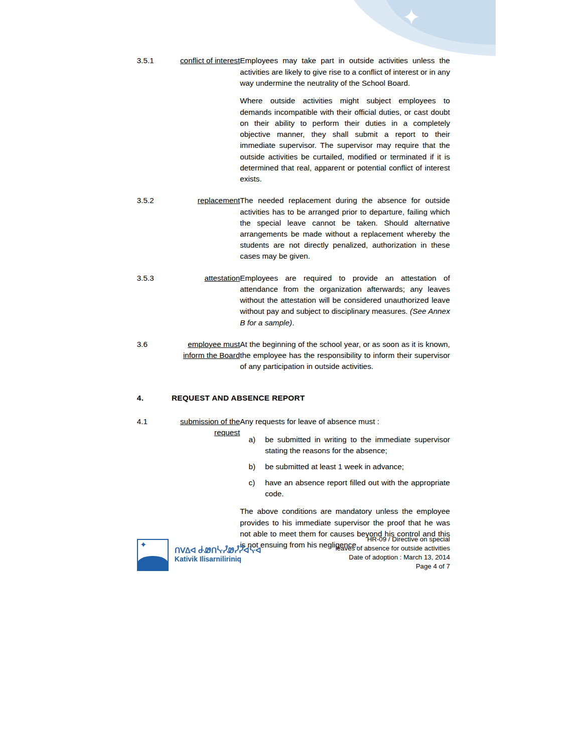✦
| 3.5.1 | conflict of interest | Employees may take part in outside activities unless the activities are likely to give rise to a conflict of interest or in any way undermine the neutrality of the School Board. Where outside activities might subject employees to demands incompatible with their official duties, or cast doubt on their ability to perform their duties in a completely objective manner, they shall submit a report to their immediate supervisor. The supervisor may require that the outside activities be curtailed, modified or terminated if it is determined that real, apparent or potential conflict of interest exists. |
| 3.5.2 | replacement | The needed replacement during the absence for outside activities has to be arranged prior to departure, failing which the special leave cannot be taken. Should alternative arrangements be made without a replacement whereby the students are not directly penalized, authorization in these cases may be given. |
| 3.5.3 | attestation | Employees are required to provide an attestation of attendance from the organization afterwards; any leaves without the attestation will be considered unauthorized leave without pay and subject to disciplinary measures. (See Annex B for a sample) . |
| 3.6 | employee must inform the Board | At the beginning of the school year, or as soon as it is known, the employee has the responsibility to inform their supervisor of any participation in outside activities. |
4. REQUEST AND ABSENCE REPORT
| 4.1 | submission of the request | Any requests for leave of absence must : a) be submitted in writing to the immediate supervisor stating the reasons for the absence; b) be submitted at least 1 week in advance; c) have an absence report filled out with the appropriate code. The above conditions are mandatory unless the employee provides to his immediate supervisor the proof that he was not able to meet them for causes beyond his control and this is not ensuing from his negligence. |
✦
ᑎᐯᐃᐊ ᑽᏪᑎᔃᓮᏪᓮᓮᐊᔃᐊ Kativik Ilisarniliriniq
HR-09 / Directive on special
leaves of absence for outside activities
Date of adoption : March 13, 2014
Page 4 of 7